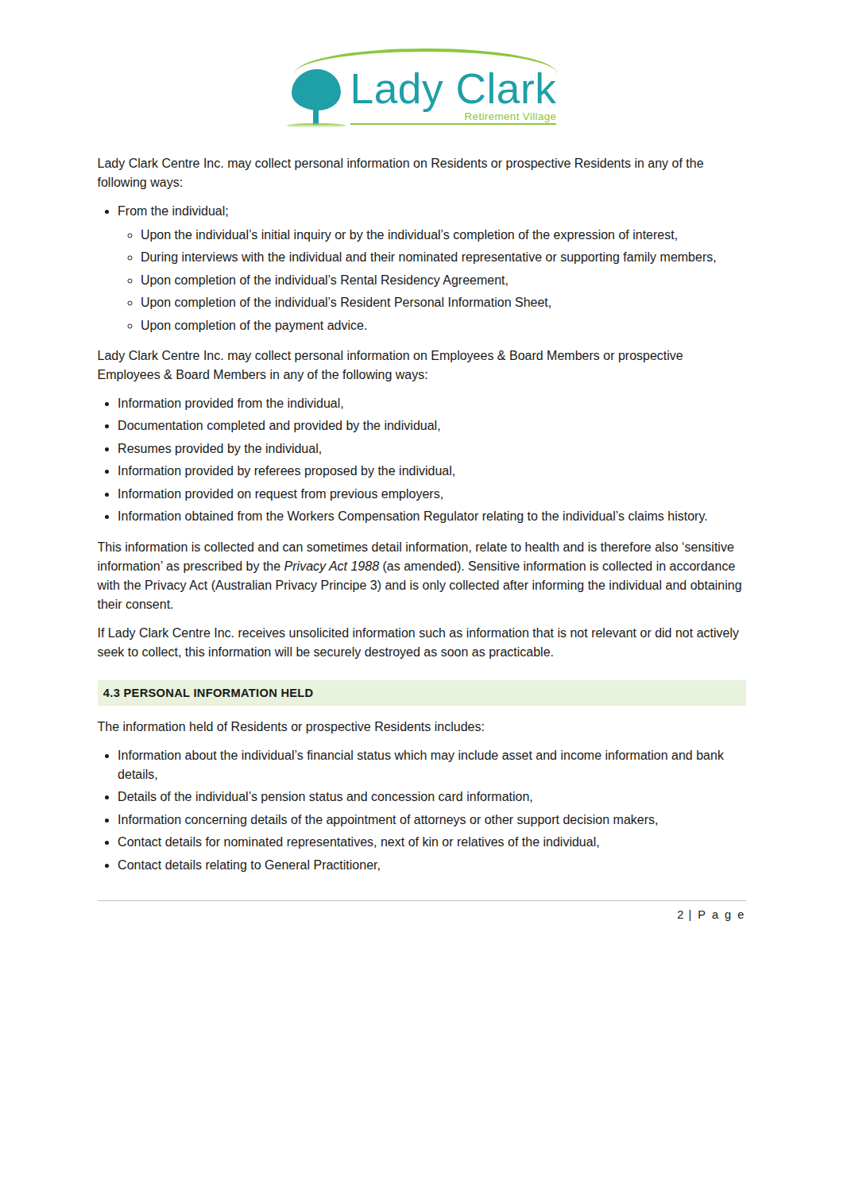Lady Clark
Retirement Village
Lady Clark Centre Inc. may collect personal information on Residents or prospective Residents in any of the following ways:
From the individual;
Upon the individual’s initial inquiry or by the individual’s completion of the expression of interest,
During interviews with the individual and their nominated representative or supporting family members,
Upon completion of the individual’s Rental Residency Agreement,
Upon completion of the individual’s Resident Personal Information Sheet,
Upon completion of the payment advice.
Lady Clark Centre Inc. may collect personal information on Employees & Board Members or prospective Employees & Board Members in any of the following ways:
Information provided from the individual,
Documentation completed and provided by the individual,
Resumes provided by the individual,
Information provided by referees proposed by the individual,
Information provided on request from previous employers,
Information obtained from the Workers Compensation Regulator relating to the individual’s claims history.
This information is collected and can sometimes detail information, relate to health and is therefore also ‘sensitive information’ as prescribed by the Privacy Act 1988 (as amended). Sensitive information is collected in accordance with the Privacy Act (Australian Privacy Principe 3) and is only collected after informing the individual and obtaining their consent.
If Lady Clark Centre Inc. receives unsolicited information such as information that is not relevant or did not actively seek to collect, this information will be securely destroyed as soon as practicable.
4.3 PERSONAL INFORMATION HELD
The information held of Residents or prospective Residents includes:
Information about the individual’s financial status which may include asset and income information and bank details,
Details of the individual’s pension status and concession card information,
Information concerning details of the appointment of attorneys or other support decision makers,
Contact details for nominated representatives, next of kin or relatives of the individual,
Contact details relating to General Practitioner,
2 | P a g e